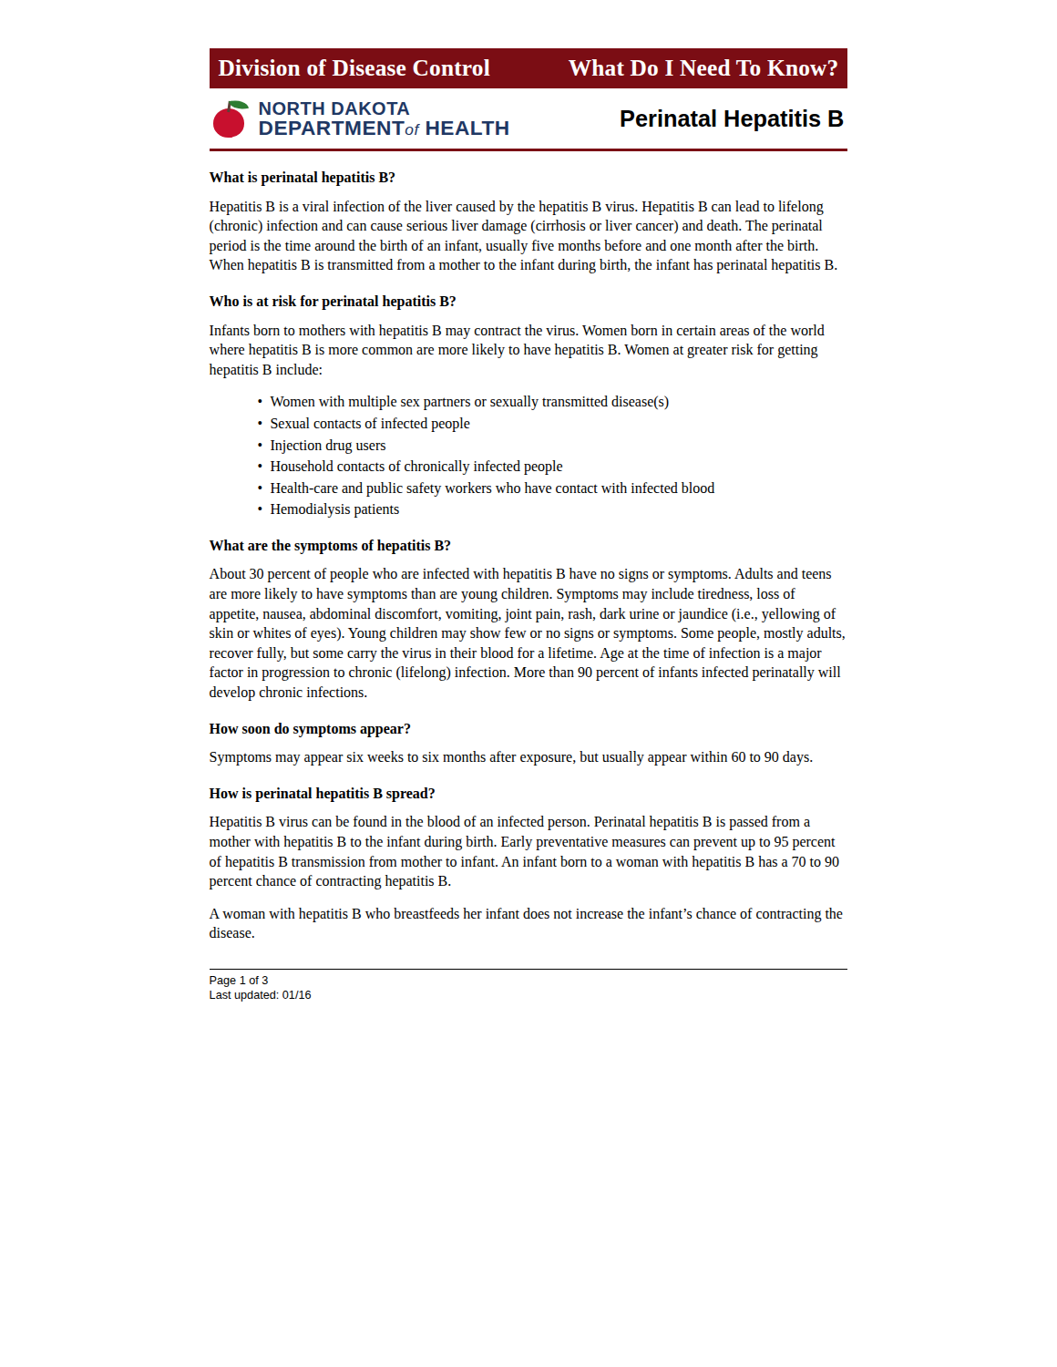Division of Disease Control What Do I Need To Know?
NORTH DAKOTA
DEPARTMENTof HEALTH
Perinatal Hepatitis B
What is perinatal hepatitis B?
Hepatitis B is a viral infection of the liver caused by the hepatitis B virus. Hepatitis B can lead to lifelong (chronic) infection and can cause serious liver damage (cirrhosis or liver cancer) and death. The perinatal period is the time around the birth of an infant, usually five months before and one month after the birth. When hepatitis B is transmitted from a mother to the infant during birth, the infant has perinatal hepatitis B.
Who is at risk for perinatal hepatitis B?
Infants born to mothers with hepatitis B may contract the virus. Women born in certain areas of the world where hepatitis B is more common are more likely to have hepatitis B. Women at greater risk for getting hepatitis B include:
Women with multiple sex partners or sexually transmitted disease(s)
Sexual contacts of infected people
Injection drug users
Household contacts of chronically infected people
Health-care and public safety workers who have contact with infected blood
Hemodialysis patients
What are the symptoms of hepatitis B?
About 30 percent of people who are infected with hepatitis B have no signs or symptoms. Adults and teens are more likely to have symptoms than are young children. Symptoms may include tiredness, loss of appetite, nausea, abdominal discomfort, vomiting, joint pain, rash, dark urine or jaundice (i.e., yellowing of skin or whites of eyes). Young children may show few or no signs or symptoms. Some people, mostly adults, recover fully, but some carry the virus in their blood for a lifetime. Age at the time of infection is a major factor in progression to chronic (lifelong) infection. More than 90 percent of infants infected perinatally will develop chronic infections.
How soon do symptoms appear?
Symptoms may appear six weeks to six months after exposure, but usually appear within 60 to 90 days.
How is perinatal hepatitis B spread?
Hepatitis B virus can be found in the blood of an infected person. Perinatal hepatitis B is passed from a mother with hepatitis B to the infant during birth. Early preventative measures can prevent up to 95 percent of hepatitis B transmission from mother to infant. An infant born to a woman with hepatitis B has a 70 to 90 percent chance of contracting hepatitis B.
A woman with hepatitis B who breastfeeds her infant does not increase the infant’s chance of contracting the disease.
Page 1 of 3
Last updated: 01/16